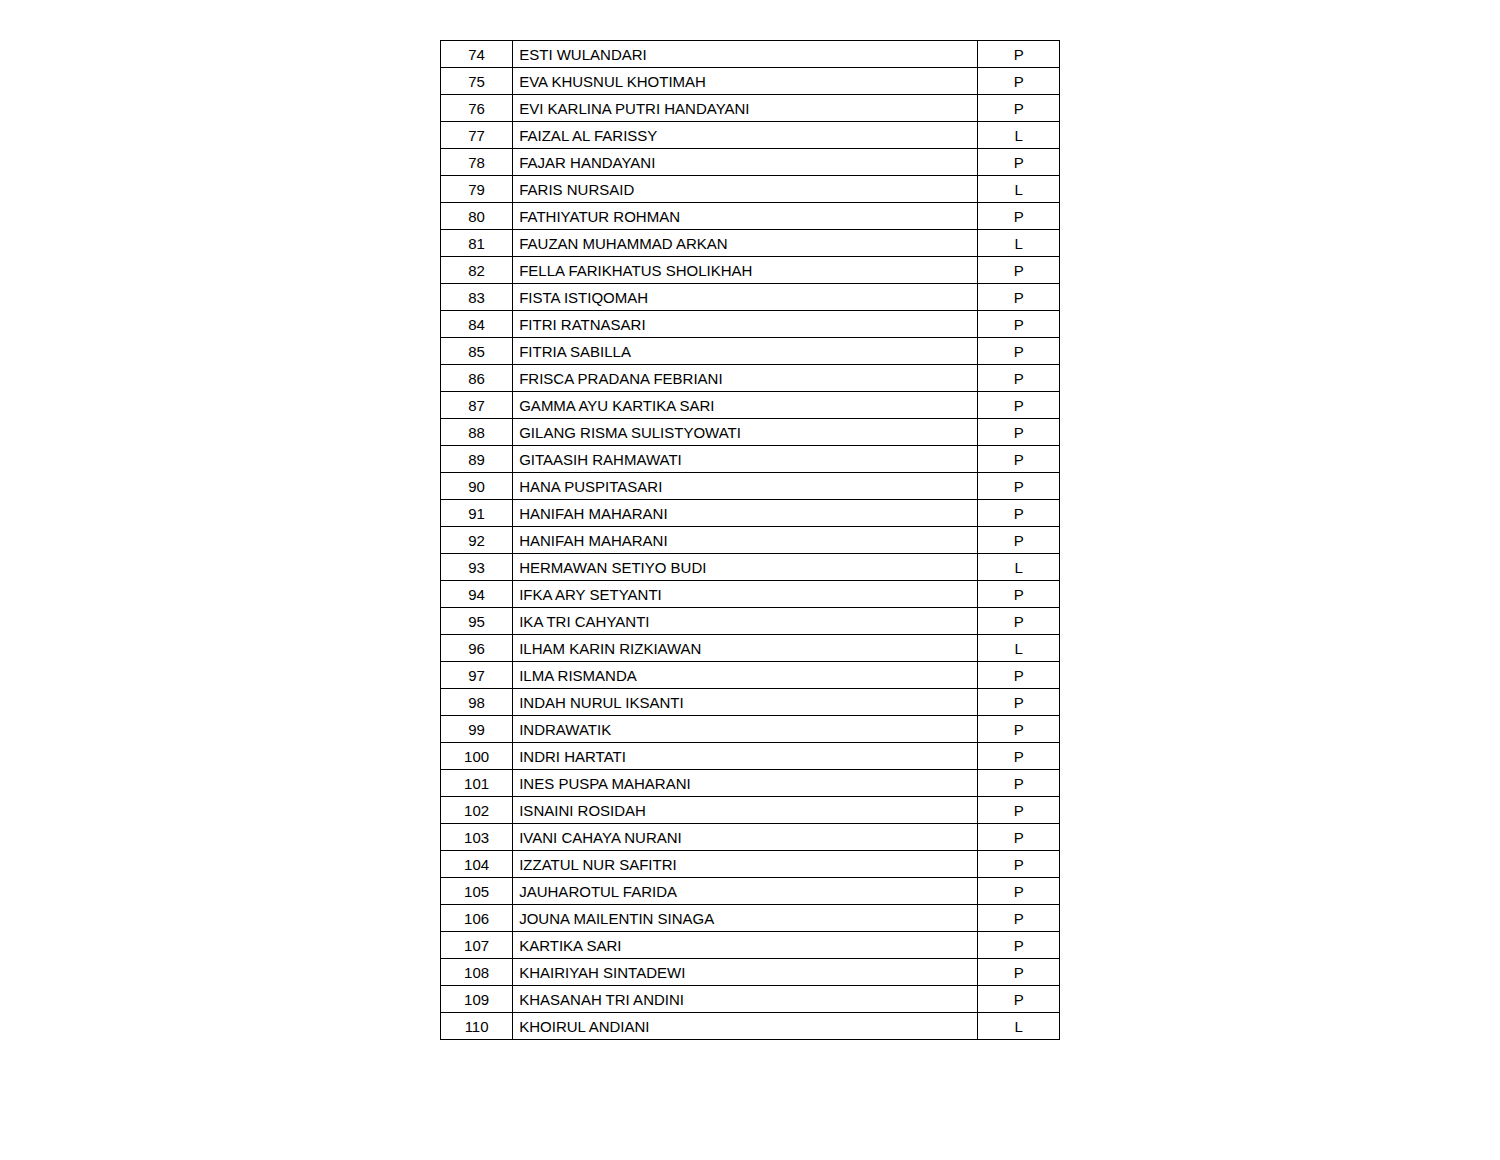| 74 | ESTI WULANDARI | P |
| 75 | EVA KHUSNUL KHOTIMAH | P |
| 76 | EVI KARLINA PUTRI HANDAYANI | P |
| 77 | FAIZAL AL FARISSY | L |
| 78 | FAJAR HANDAYANI | P |
| 79 | FARIS NURSAID | L |
| 80 | FATHIYATUR ROHMAN | P |
| 81 | FAUZAN MUHAMMAD ARKAN | L |
| 82 | FELLA FARIKHATUS SHOLIKHAH | P |
| 83 | FISTA ISTIQOMAH | P |
| 84 | FITRI RATNASARI | P |
| 85 | FITRIA SABILLA | P |
| 86 | FRISCA PRADANA FEBRIANI | P |
| 87 | GAMMA AYU KARTIKA SARI | P |
| 88 | GILANG RISMA SULISTYOWATI | P |
| 89 | GITAASIH RAHMAWATI | P |
| 90 | HANA PUSPITASARI | P |
| 91 | HANIFAH MAHARANI | P |
| 92 | HANIFAH MAHARANI | P |
| 93 | HERMAWAN SETIYO BUDI | L |
| 94 | IFKA ARY SETYANTI | P |
| 95 | IKA TRI CAHYANTI | P |
| 96 | ILHAM KARIN RIZKIAWAN | L |
| 97 | ILMA RISMANDA | P |
| 98 | INDAH NURUL IKSANTI | P |
| 99 | INDRAWATIK | P |
| 100 | INDRI HARTATI | P |
| 101 | INES PUSPA MAHARANI | P |
| 102 | ISNAINI ROSIDAH | P |
| 103 | IVANI CAHAYA NURANI | P |
| 104 | IZZATUL NUR SAFITRI | P |
| 105 | JAUHAROTUL FARIDA | P |
| 106 | JOUNA MAILENTIN SINAGA | P |
| 107 | KARTIKA SARI | P |
| 108 | KHAIRIYAH SINTADEWI | P |
| 109 | KHASANAH TRI ANDINI | P |
| 110 | KHOIRUL ANDIANI | L |